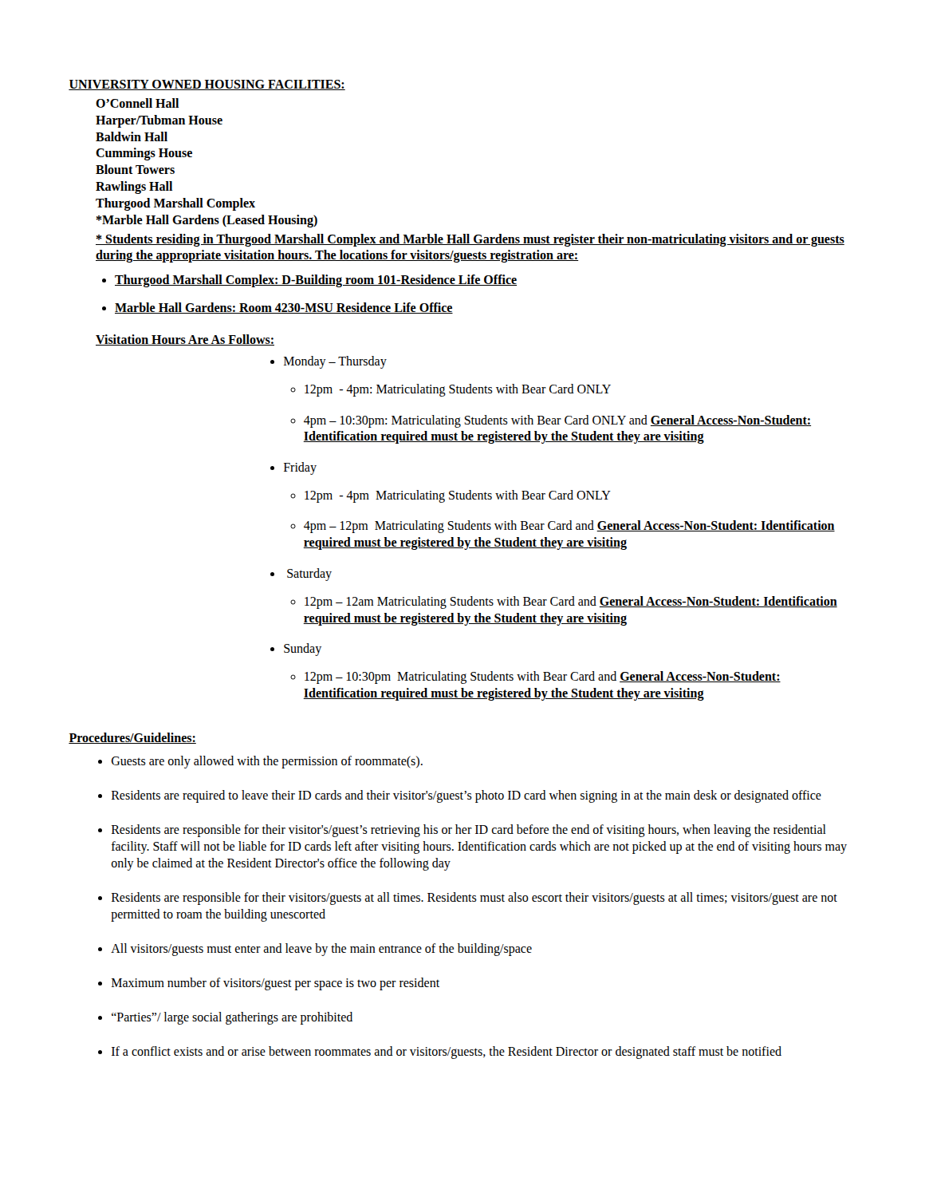UNIVERSITY OWNED HOUSING FACILITIES:
O’Connell Hall
Harper/Tubman House
Baldwin Hall
Cummings House
Blount Towers
Rawlings Hall
Thurgood Marshall Complex
*Marble Hall Gardens (Leased Housing)
* Students residing in Thurgood Marshall Complex and Marble Hall Gardens must register their non-matriculating visitors and or guests during the appropriate visitation hours. The locations for visitors/guests registration are:
Thurgood Marshall Complex: D-Building room 101-Residence Life Office
Marble Hall Gardens: Room 4230-MSU Residence Life Office
Visitation Hours Are As Follows:
Monday – Thursday
12pm - 4pm: Matriculating Students with Bear Card ONLY
4pm – 10:30pm: Matriculating Students with Bear Card ONLY and General Access-Non-Student: Identification required must be registered by the Student they are visiting
Friday
12pm - 4pm Matriculating Students with Bear Card ONLY
4pm – 12pm Matriculating Students with Bear Card and General Access-Non-Student: Identification required must be registered by the Student they are visiting
Saturday
12pm – 12am Matriculating Students with Bear Card and General Access-Non-Student: Identification required must be registered by the Student they are visiting
Sunday
12pm – 10:30pm Matriculating Students with Bear Card and General Access-Non-Student: Identification required must be registered by the Student they are visiting
Procedures/Guidelines:
Guests are only allowed with the permission of roommate(s).
Residents are required to leave their ID cards and their visitor's/guest’s photo ID card when signing in at the main desk or designated office
Residents are responsible for their visitor's/guest’s retrieving his or her ID card before the end of visiting hours, when leaving the residential facility. Staff will not be liable for ID cards left after visiting hours. Identification cards which are not picked up at the end of visiting hours may only be claimed at the Resident Director's office the following day
Residents are responsible for their visitors/guests at all times. Residents must also escort their visitors/guests at all times; visitors/guest are not permitted to roam the building unescorted
All visitors/guests must enter and leave by the main entrance of the building/space
Maximum number of visitors/guest per space is two per resident
“Parties”/ large social gatherings are prohibited
If a conflict exists and or arise between roommates and or visitors/guests, the Resident Director or designated staff must be notified